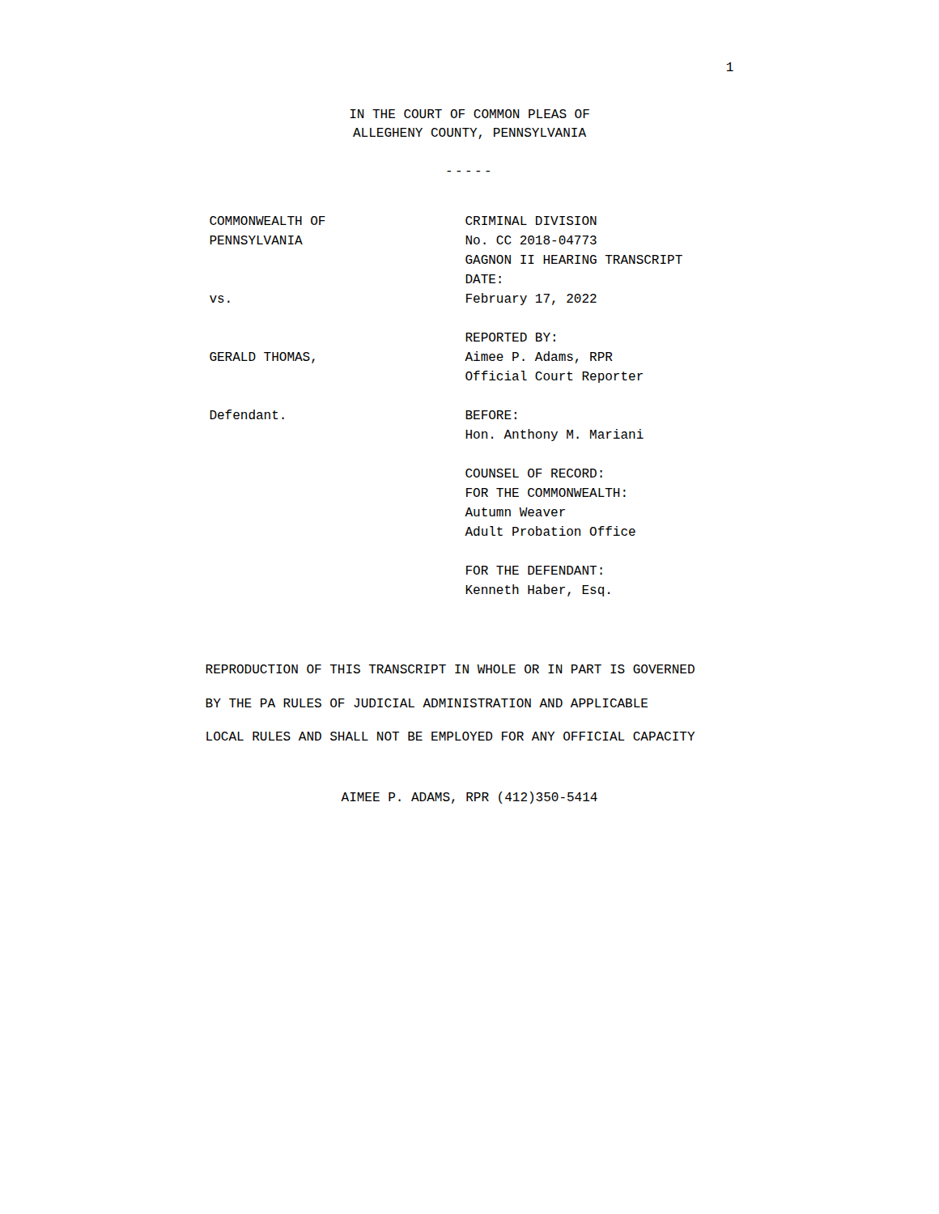1
IN THE COURT OF COMMON PLEAS OF
ALLEGHENY COUNTY, PENNSYLVANIA
-----
COMMONWEALTH OF
PENNSYLVANIA
vs.
GERALD THOMAS,
Defendant.
CRIMINAL DIVISION
No. CC 2018-04773
GAGNON II HEARING TRANSCRIPT
DATE:
February 17, 2022
REPORTED BY:
Aimee P. Adams, RPR
Official Court Reporter
BEFORE:
Hon. Anthony M. Mariani
COUNSEL OF RECORD:
FOR THE COMMONWEALTH:
Autumn Weaver
Adult Probation Office
FOR THE DEFENDANT:
Kenneth Haber, Esq.
REPRODUCTION OF THIS TRANSCRIPT IN WHOLE OR IN PART IS GOVERNED
BY THE PA RULES OF JUDICIAL ADMINISTRATION AND APPLICABLE
LOCAL RULES AND SHALL NOT BE EMPLOYED FOR ANY OFFICIAL CAPACITY
AIMEE P. ADAMS, RPR (412)350-5414